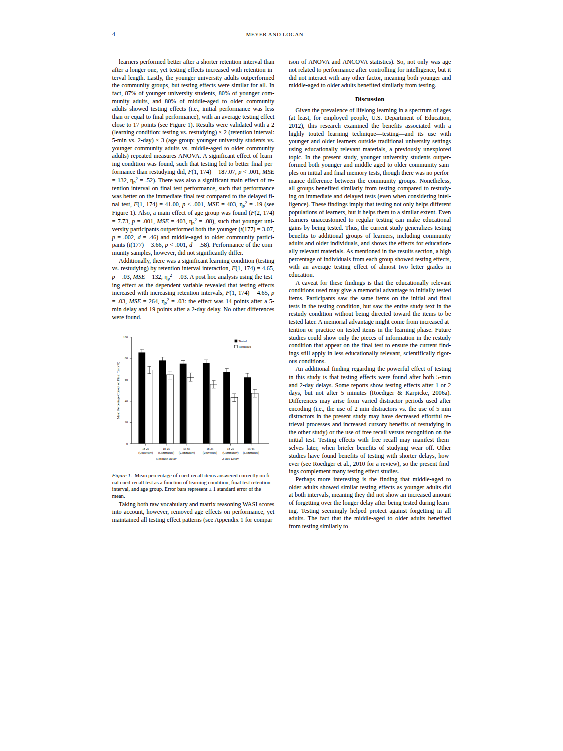4
Meyer and Logan
learners performed better after a shorter retention interval than after a longer one, yet testing effects increased with retention interval length. Lastly, the younger university adults outperformed the community groups, but testing effects were similar for all. In fact, 87% of younger university students, 80% of younger community adults, and 80% of middle-aged to older community adults showed testing effects (i.e., initial performance was less than or equal to final performance), with an average testing effect close to 17 points (see Figure 1). Results were validated with a 2 (learning condition: testing vs. restudying) × 2 (retention interval: 5-min vs. 2-day) × 3 (age group: younger university students vs. younger community adults vs. middle-aged to older community adults) repeated measures ANOVA. A significant effect of learning condition was found, such that testing led to better final performance than restudying did, F(1, 174) = 187.07, p < .001, MSE = 132, ηp2 = .52). There was also a significant main effect of retention interval on final test performance, such that performance was better on the immediate final test compared to the delayed final test, F(1, 174) = 41.00, p < .001, MSE = 403, ηp2 = .19 (see Figure 1). Also, a main effect of age group was found (F(2, 174) = 7.73, p = .001, MSE = 403, ηp2 = .08), such that younger university participants outperformed both the younger (t(177) = 3.07, p = .002, d = .46) and middle-aged to older community participants (t(177) = 3.66, p < .001, d = .58). Performance of the community samples, however, did not significantly differ.
Additionally, there was a significant learning condition (testing vs. restudying) by retention interval interaction, F(1, 174) = 4.65, p = .03, MSE = 132, ηp2 = .03. A post hoc analysis using the testing effect as the dependent variable revealed that testing effects increased with increasing retention intervals, F(1, 174) = 4.65, p = .03, MSE = 264, ηp2 = .03: the effect was 14 points after a 5-min delay and 19 points after a 2-day delay. No other differences were found.
0 20 40 60 80 100 Mean Percentage Correct on Final Test (%) Tested Restudied 18-25 (University) 18-25 (Community) 55-65 (Community) 18-25 (University) 18-25 (Community) 55-65 (Community) 5 Minute Delay 2 Day Delay
Figure 1. Mean percentage of cued-recall items answered correctly on final cued-recall test as a function of learning condition, final test retention interval, and age group. Error bars represent ± 1 standard error of the mean.
Taking both raw vocabulary and matrix reasoning WASI scores into account, however, removed age effects on performance, yet maintained all testing effect patterns (see Appendix 1 for comparison of ANOVA and ANCOVA statistics). So, not only was age not related to performance after controlling for intelligence, but it did not interact with any other factor, meaning both younger and middle-aged to older adults benefited similarly from testing.
Discussion
Given the prevalence of lifelong learning in a spectrum of ages (at least, for employed people, U.S. Department of Education, 2012), this research examined the benefits associated with a highly touted learning technique—testing—and its use with younger and older learners outside traditional university settings using educationally relevant materials, a previously unexplored topic. In the present study, younger university students outperformed both younger and middle-aged to older community samples on initial and final memory tests, though there was no performance difference between the community groups. Nonetheless, all groups benefited similarly from testing compared to restudying on immediate and delayed tests (even when considering intelligence). These findings imply that testing not only helps different populations of learners, but it helps them to a similar extent. Even learners unaccustomed to regular testing can make educational gains by being tested. Thus, the current study generalizes testing benefits to additional groups of learners, including community adults and older individuals, and shows the effects for educationally relevant materials. As mentioned in the results section, a high percentage of individuals from each group showed testing effects, with an average testing effect of almost two letter grades in education.
A caveat for these findings is that the educationally relevant conditions used may give a memorial advantage to initially tested items. Participants saw the same items on the initial and final tests in the testing condition, but saw the entire study text in the restudy condition without being directed toward the items to be tested later. A memorial advantage might come from increased attention or practice on tested items in the learning phase. Future studies could show only the pieces of information in the restudy condition that appear on the final test to ensure the current findings still apply in less educationally relevant, scientifically rigorous conditions.
An additional finding regarding the powerful effect of testing in this study is that testing effects were found after both 5-min and 2-day delays. Some reports show testing effects after 1 or 2 days, but not after 5 minutes (Roediger & Karpicke, 2006a). Differences may arise from varied distractor periods used after encoding (i.e., the use of 2-min distractors vs. the use of 5-min distractors in the present study may have decreased effortful retrieval processes and increased cursory benefits of restudying in the other study) or the use of free recall versus recognition on the initial test. Testing effects with free recall may manifest themselves later, when briefer benefits of studying wear off. Other studies have found benefits of testing with shorter delays, however (see Roediger et al., 2010 for a review), so the present findings complement many testing effect studies.
Perhaps more interesting is the finding that middle-aged to older adults showed similar testing effects as younger adults did at both intervals, meaning they did not show an increased amount of forgetting over the longer delay after being tested during learning. Testing seemingly helped protect against forgetting in all adults. The fact that the middle-aged to older adults benefited from testing similarly to